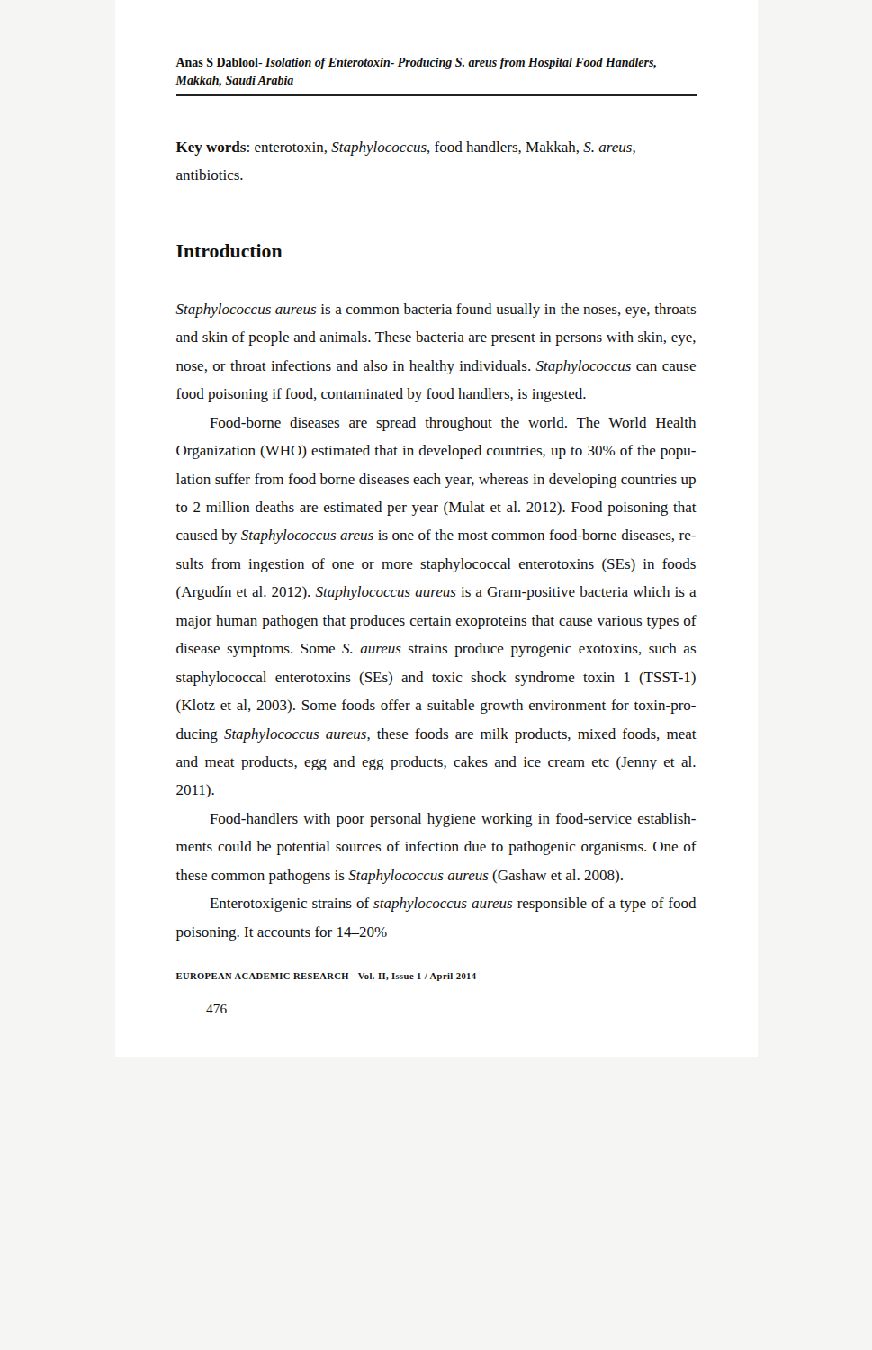Anas S Dablool- Isolation of Enterotoxin- Producing S. areus from Hospital Food Handlers, Makkah, Saudi Arabia
Key words: enterotoxin, Staphylococcus, food handlers, Makkah, S. areus, antibiotics.
Introduction
Staphylococcus aureus is a common bacteria found usually in the noses, eye, throats and skin of people and animals. These bacteria are present in persons with skin, eye, nose, or throat infections and also in healthy individuals. Staphylococcus can cause food poisoning if food, contaminated by food handlers, is ingested.
Food-borne diseases are spread throughout the world. The World Health Organization (WHO) estimated that in developed countries, up to 30% of the population suffer from food borne diseases each year, whereas in developing countries up to 2 million deaths are estimated per year (Mulat et al. 2012). Food poisoning that caused by Staphylococcus areus is one of the most common food-borne diseases, results from ingestion of one or more staphylococcal enterotoxins (SEs) in foods (Argudín et al. 2012). Staphylococcus aureus is a Gram-positive bacteria which is a major human pathogen that produces certain exoproteins that cause various types of disease symptoms. Some S. aureus strains produce pyrogenic exotoxins, such as staphylococcal enterotoxins (SEs) and toxic shock syndrome toxin 1 (TSST-1) (Klotz et al, 2003). Some foods offer a suitable growth environment for toxin-producing Staphylococcus aureus, these foods are milk products, mixed foods, meat and meat products, egg and egg products, cakes and ice cream etc (Jenny et al. 2011).
Food-handlers with poor personal hygiene working in food-service establishments could be potential sources of infection due to pathogenic organisms. One of these common pathogens is Staphylococcus aureus (Gashaw et al. 2008).
Enterotoxigenic strains of staphylococcus aureus responsible of a type of food poisoning. It accounts for 14–20%
EUROPEAN ACADEMIC RESEARCH - Vol. II, Issue 1 / April 2014 476